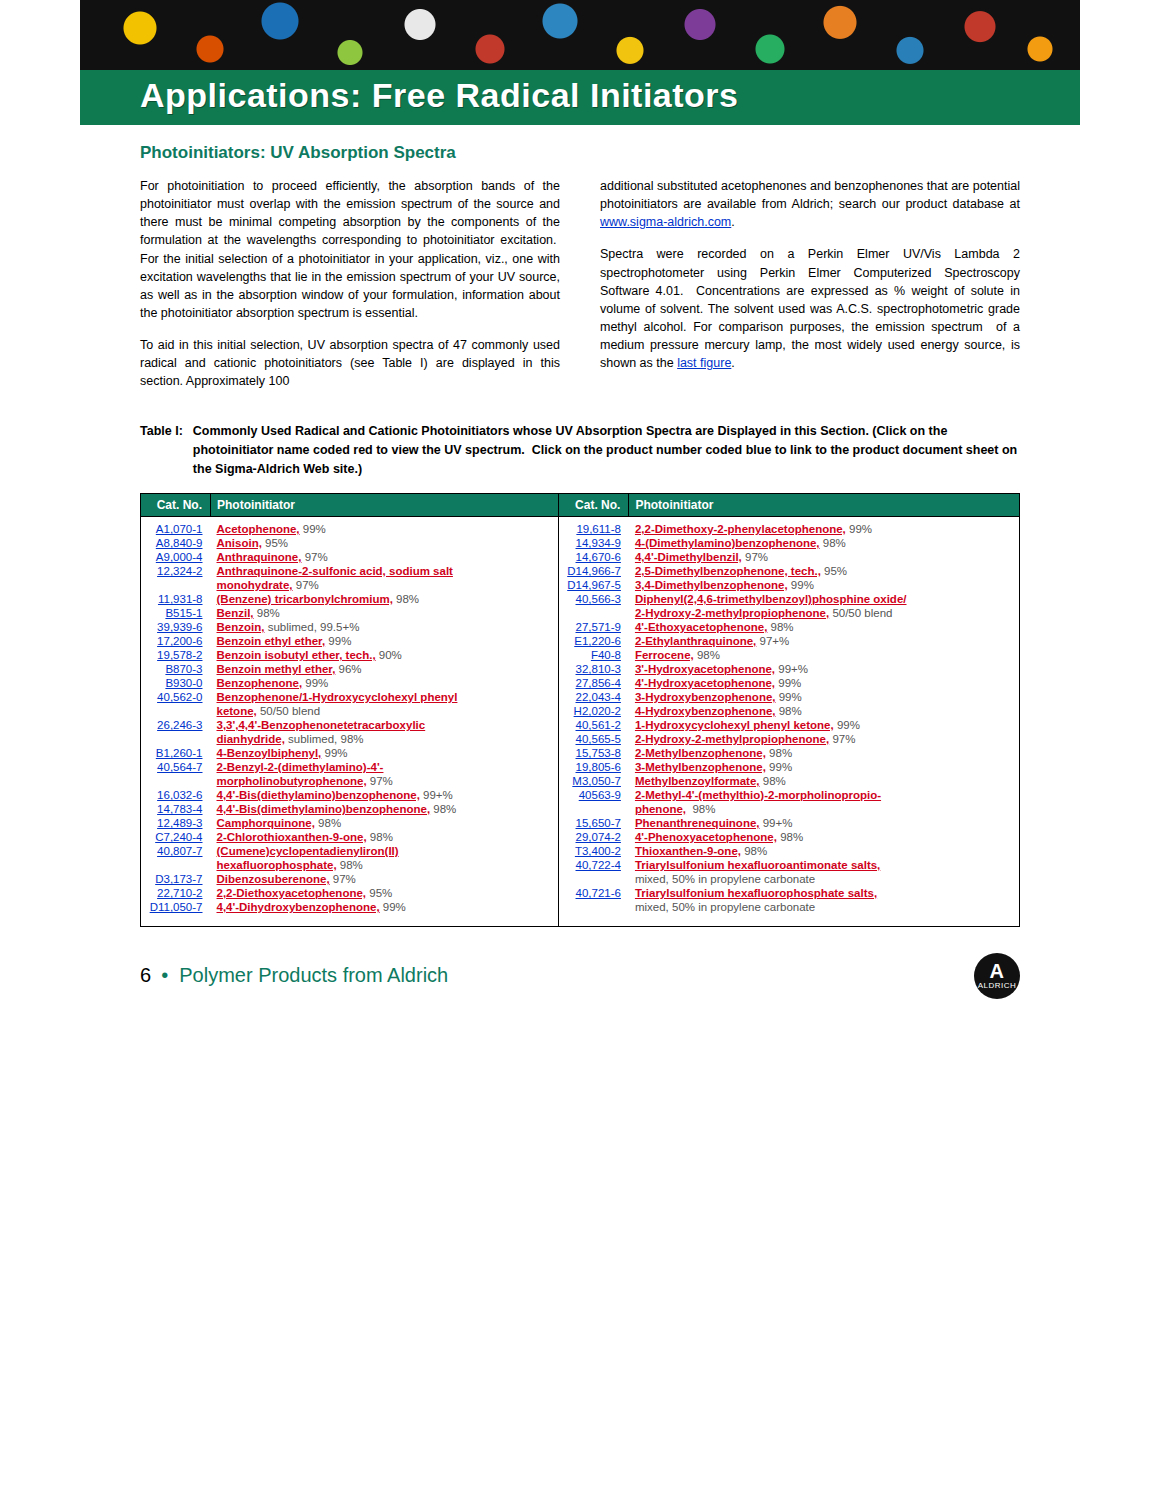Applications: Free Radical Initiators
Photoinitiators: UV Absorption Spectra
For photoinitiation to proceed efficiently, the absorption bands of the photoinitiator must overlap with the emission spectrum of the source and there must be minimal competing absorption by the components of the formulation at the wavelengths corresponding to photoinitiator excitation. For the initial selection of a photoinitiator in your application, viz., one with excitation wavelengths that lie in the emission spectrum of your UV source, as well as in the absorption window of your formulation, information about the photoinitiator absorption spectrum is essential.
To aid in this initial selection, UV absorption spectra of 47 commonly used radical and cationic photoinitiators (see Table I) are displayed in this section. Approximately 100
additional substituted acetophenones and benzophenones that are potential photoinitiators are available from Aldrich; search our product database at www.sigma-aldrich.com.
Spectra were recorded on a Perkin Elmer UV/Vis Lambda 2 spectrophotometer using Perkin Elmer Computerized Spectroscopy Software 4.01. Concentrations are expressed as % weight of solute in volume of solvent. The solvent used was A.C.S. spectrophotometric grade methyl alcohol. For comparison purposes, the emission spectrum of a medium pressure mercury lamp, the most widely used energy source, is shown as the last figure.
Table I:
Commonly Used Radical and Cationic Photoinitiators whose UV Absorption Spectra are Displayed in this Section. (Click on the photoinitiator name coded red to view the UV spectrum. Click on the product number coded blue to link to the product document sheet on the Sigma-Aldrich Web site.)
| Cat. No. | Photoinitiator | Cat. No. | Photoinitiator |
| --- | --- | --- | --- |
| A1,070-1 | Acetophenone, 99% | 19,611-8 | 2,2-Dimethoxy-2-phenylacetophenone, 99% |
| A8,840-9 | Anisoin, 95% | 14,934-9 | 4-(Dimethylamino)benzophenone, 98% |
| A9,000-4 | Anthraquinone, 97% | 14,670-6 | 4,4'-Dimethylbenzil, 97% |
| 12,324-2 | Anthraquinone-2-sulfonic acid, sodium salt | D14,966-7 | 2,5-Dimethylbenzophenone, tech., 95% |
| | monohydrate, 97% | D14,967-5 | 3,4-Dimethylbenzophenone, 99% |
| 11,931-8 | (Benzene) tricarbonylchromium, 98% | 40,566-3 | Diphenyl(2,4,6-trimethylbenzoyl)phosphine oxide/ |
| B515-1 | Benzil, 98% | | 2-Hydroxy-2-methylpropiophenone, 50/50 blend |
| 39,939-6 | Benzoin, sublimed, 99.5+% | 27,571-9 | 4'-Ethoxyacetophenone, 98% |
| 17,200-6 | Benzoin ethyl ether, 99% | E1,220-6 | 2-Ethylanthraquinone, 97+% |
| 19,578-2 | Benzoin isobutyl ether, tech., 90% | F40-8 | Ferrocene, 98% |
| B870-3 | Benzoin methyl ether, 96% | 32,810-3 | 3'-Hydroxyacetophenone, 99+% |
| B930-0 | Benzophenone, 99% | 27,856-4 | 4'-Hydroxyacetophenone, 99% |
| 40,562-0 | Benzophenone/1-Hydroxycyclohexyl phenyl | 22,043-4 | 3-Hydroxybenzophenone, 99% |
| | ketone, 50/50 blend | H2,020-2 | 4-Hydroxybenzophenone, 98% |
| 26,246-3 | 3,3',4,4'-Benzophenonetetracarboxylic | 40,561-2 | 1-Hydroxycyclohexyl phenyl ketone, 99% |
| | dianhydride, sublimed, 98% | 40,565-5 | 2-Hydroxy-2-methylpropiophenone, 97% |
| B1,260-1 | 4-Benzoylbiphenyl, 99% | 15,753-8 | 2-Methylbenzophenone, 98% |
| 40,564-7 | 2-Benzyl-2-(dimethylamino)-4'- | 19,805-6 | 3-Methylbenzophenone, 99% |
| | morpholinobutyrophenone, 97% | M3,050-7 | Methylbenzoylformate, 98% |
| 16,032-6 | 4,4'-Bis(diethylamino)benzophenone, 99+% | 40563-9 | 2-Methyl-4'-(methylthio)-2-morpholinopropio- |
| 14,783-4 | 4,4'-Bis(dimethylamino)benzophenone, 98% | | phenone, 98% |
| 12,489-3 | Camphorquinone, 98% | 15,650-7 | Phenanthrenequinone, 99+% |
| C7,240-4 | 2-Chlorothioxanthen-9-one, 98% | 29,074-2 | 4'-Phenoxyacetophenone, 98% |
| 40,807-7 | (Cumene)cyclopentadienyliron(II) | T3,400-2 | Thioxanthen-9-one, 98% |
| | hexafluorophosphate, 98% | 40,722-4 | Triarylsulfonium hexafluoroantimonate salts, |
| D3,173-7 | Dibenzosuberenone, 97% | | mixed, 50% in propylene carbonate |
| 22,710-2 | 2,2-Diethoxyacetophenone, 95% | 40,721-6 | Triarylsulfonium hexafluorophosphate salts, |
| D11,050-7 | 4,4'-Dihydroxybenzophenone, 99% | | mixed, 50% in propylene carbonate |
6• Polymer Products from Aldrich
AALDRICH